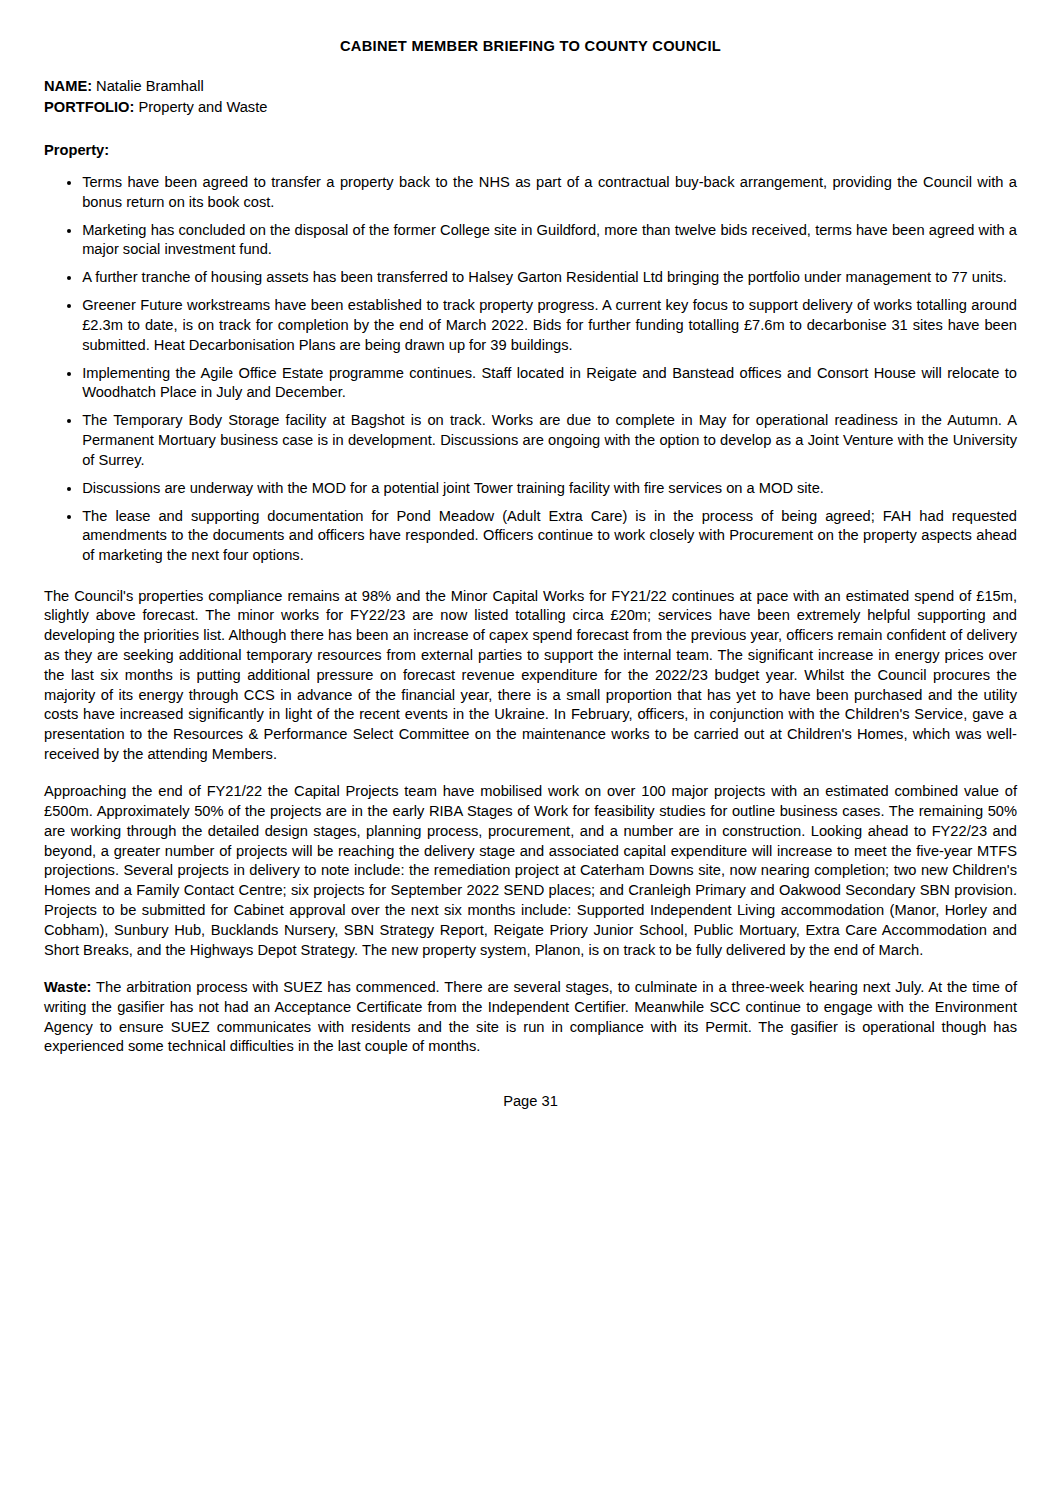Cabinet Member Briefing to County Council
NAME: Natalie Bramhall
PORTFOLIO: Property and Waste
Property:
Terms have been agreed to transfer a property back to the NHS as part of a contractual buy-back arrangement, providing the Council with a bonus return on its book cost.
Marketing has concluded on the disposal of the former College site in Guildford, more than twelve bids received, terms have been agreed with a major social investment fund.
A further tranche of housing assets has been transferred to Halsey Garton Residential Ltd bringing the portfolio under management to 77 units.
Greener Future workstreams have been established to track property progress. A current key focus to support delivery of works totalling around £2.3m to date, is on track for completion by the end of March 2022. Bids for further funding totalling £7.6m to decarbonise 31 sites have been submitted. Heat Decarbonisation Plans are being drawn up for 39 buildings.
Implementing the Agile Office Estate programme continues. Staff located in Reigate and Banstead offices and Consort House will relocate to Woodhatch Place in July and December.
The Temporary Body Storage facility at Bagshot is on track. Works are due to complete in May for operational readiness in the Autumn. A Permanent Mortuary business case is in development. Discussions are ongoing with the option to develop as a Joint Venture with the University of Surrey.
Discussions are underway with the MOD for a potential joint Tower training facility with fire services on a MOD site.
The lease and supporting documentation for Pond Meadow (Adult Extra Care) is in the process of being agreed; FAH had requested amendments to the documents and officers have responded. Officers continue to work closely with Procurement on the property aspects ahead of marketing the next four options.
The Council's properties compliance remains at 98% and the Minor Capital Works for FY21/22 continues at pace with an estimated spend of £15m, slightly above forecast. The minor works for FY22/23 are now listed totalling circa £20m; services have been extremely helpful supporting and developing the priorities list. Although there has been an increase of capex spend forecast from the previous year, officers remain confident of delivery as they are seeking additional temporary resources from external parties to support the internal team. The significant increase in energy prices over the last six months is putting additional pressure on forecast revenue expenditure for the 2022/23 budget year. Whilst the Council procures the majority of its energy through CCS in advance of the financial year, there is a small proportion that has yet to have been purchased and the utility costs have increased significantly in light of the recent events in the Ukraine. In February, officers, in conjunction with the Children's Service, gave a presentation to the Resources & Performance Select Committee on the maintenance works to be carried out at Children's Homes, which was well-received by the attending Members.
Approaching the end of FY21/22 the Capital Projects team have mobilised work on over 100 major projects with an estimated combined value of £500m. Approximately 50% of the projects are in the early RIBA Stages of Work for feasibility studies for outline business cases. The remaining 50% are working through the detailed design stages, planning process, procurement, and a number are in construction. Looking ahead to FY22/23 and beyond, a greater number of projects will be reaching the delivery stage and associated capital expenditure will increase to meet the five-year MTFS projections. Several projects in delivery to note include: the remediation project at Caterham Downs site, now nearing completion; two new Children's Homes and a Family Contact Centre; six projects for September 2022 SEND places; and Cranleigh Primary and Oakwood Secondary SBN provision. Projects to be submitted for Cabinet approval over the next six months include: Supported Independent Living accommodation (Manor, Horley and Cobham), Sunbury Hub, Bucklands Nursery, SBN Strategy Report, Reigate Priory Junior School, Public Mortuary, Extra Care Accommodation and Short Breaks, and the Highways Depot Strategy. The new property system, Planon, is on track to be fully delivered by the end of March.
Waste: The arbitration process with SUEZ has commenced. There are several stages, to culminate in a three-week hearing next July. At the time of writing the gasifier has not had an Acceptance Certificate from the Independent Certifier. Meanwhile SCC continue to engage with the Environment Agency to ensure SUEZ communicates with residents and the site is run in compliance with its Permit. The gasifier is operational though has experienced some technical difficulties in the last couple of months.
Page 31